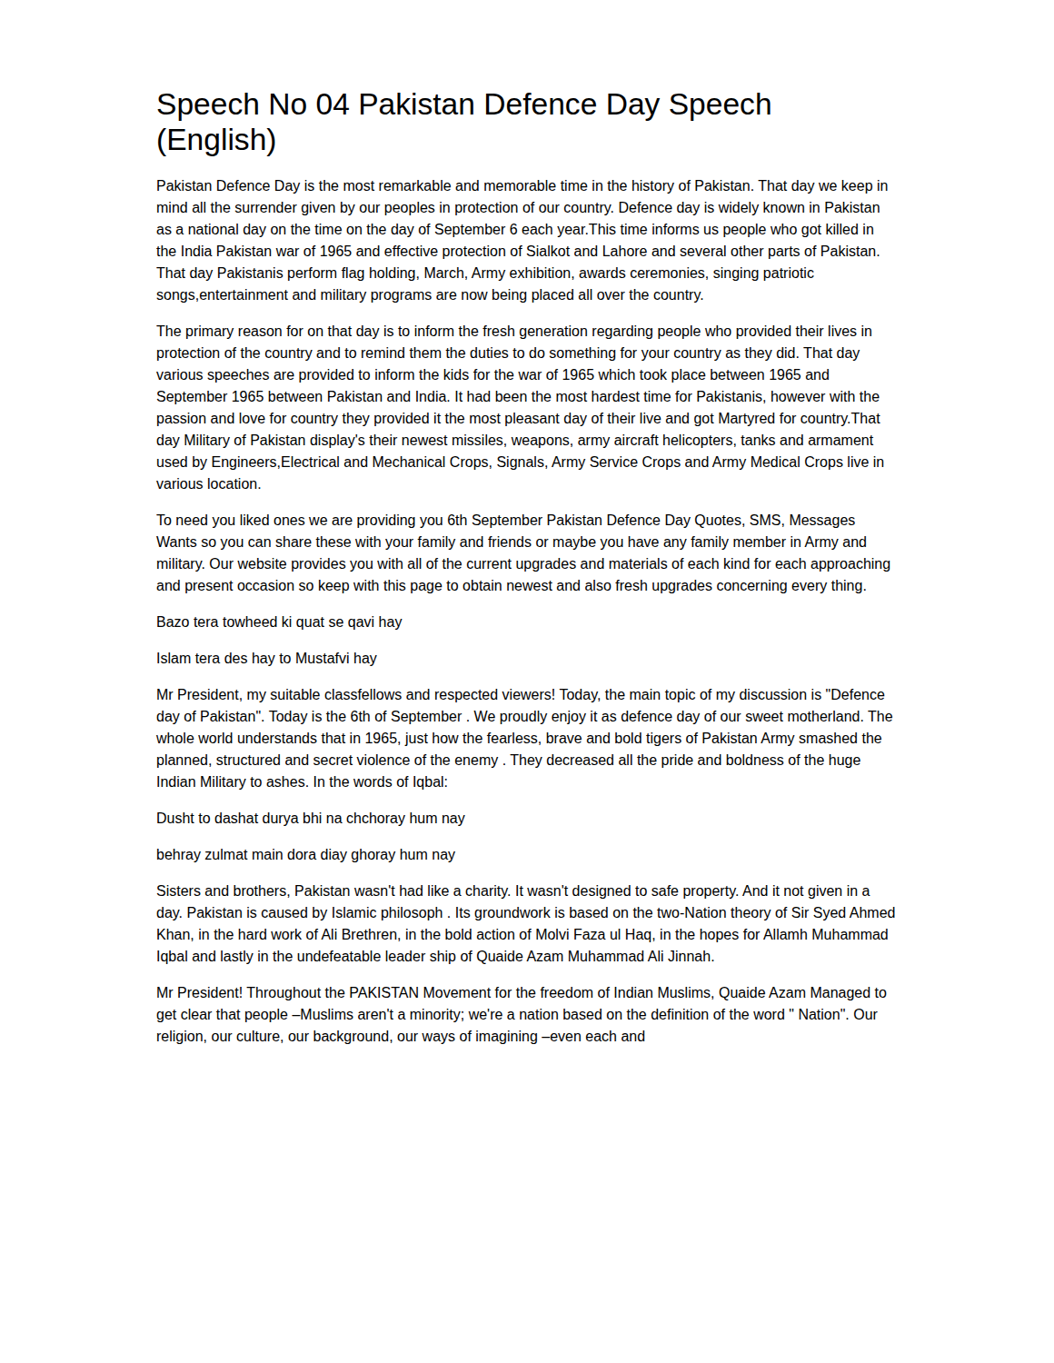Speech No 04 Pakistan Defence Day Speech (English)
Pakistan Defence Day is the most remarkable and memorable time in the history of Pakistan. That day we keep in mind all the surrender given by our peoples in protection of our country. Defence day is widely known in Pakistan as a national day on the time on the day of September 6 each year.This time informs us people who got killed in the India Pakistan war of 1965 and effective protection of Sialkot and Lahore and several other parts of Pakistan. That day Pakistanis perform flag holding, March, Army exhibition, awards ceremonies, singing patriotic songs,entertainment and military programs are now being placed all over the country.
The primary reason for on that day is to inform the fresh generation regarding people who provided their lives in protection of the country and to remind them the duties to do something for your country as they did. That day various speeches are provided to inform the kids for the war of 1965 which took place between 1965 and September 1965 between Pakistan and India. It had been the most hardest time for Pakistanis, however with the passion and love for country they provided it the most pleasant day of their live and got Martyred for country.That day Military of Pakistan display's their newest missiles, weapons, army aircraft helicopters, tanks and armament used by Engineers,Electrical and Mechanical Crops, Signals, Army Service Crops and Army Medical Crops live in various location.
To need you liked ones we are providing you 6th September Pakistan Defence Day Quotes, SMS, Messages Wants so you can share these with your family and friends or maybe you have any family member in Army and military. Our website provides you with all of the current upgrades and materials of each kind for each approaching and present occasion so keep with this page to obtain newest and also fresh upgrades concerning every thing.
Bazo tera towheed ki quat se qavi hay
Islam tera des hay to Mustafvi hay
Mr President, my suitable classfellows and respected viewers! Today, the main topic of my discussion is "Defence day of Pakistan". Today is the 6th of September . We proudly enjoy it as defence day of our sweet motherland. The whole world understands that in 1965, just how the fearless, brave and bold tigers of Pakistan Army smashed the planned, structured and secret violence of the enemy . They decreased all the pride and boldness of the huge Indian Military to ashes. In the words of Iqbal:
Dusht to dashat durya bhi na chchoray hum nay
behray zulmat main dora diay ghoray hum nay
Sisters and brothers, Pakistan wasn't had like a charity. It wasn't designed to safe property. And it not given in a day. Pakistan is caused by Islamic philosoph . Its groundwork is based on the two-Nation theory of Sir Syed Ahmed Khan, in the hard work of Ali Brethren, in the bold action of Molvi Faza ul Haq, in the hopes for Allamh Muhammad Iqbal and lastly in the undefeatable leader ship of Quaide Azam Muhammad Ali Jinnah.
Mr President! Throughout the PAKISTAN Movement for the freedom of Indian Muslims, Quaide Azam Managed to get clear that people –Muslims aren't a minority; we're a nation based on the definition of the word " Nation". Our religion, our culture, our background, our ways of imagining –even each and